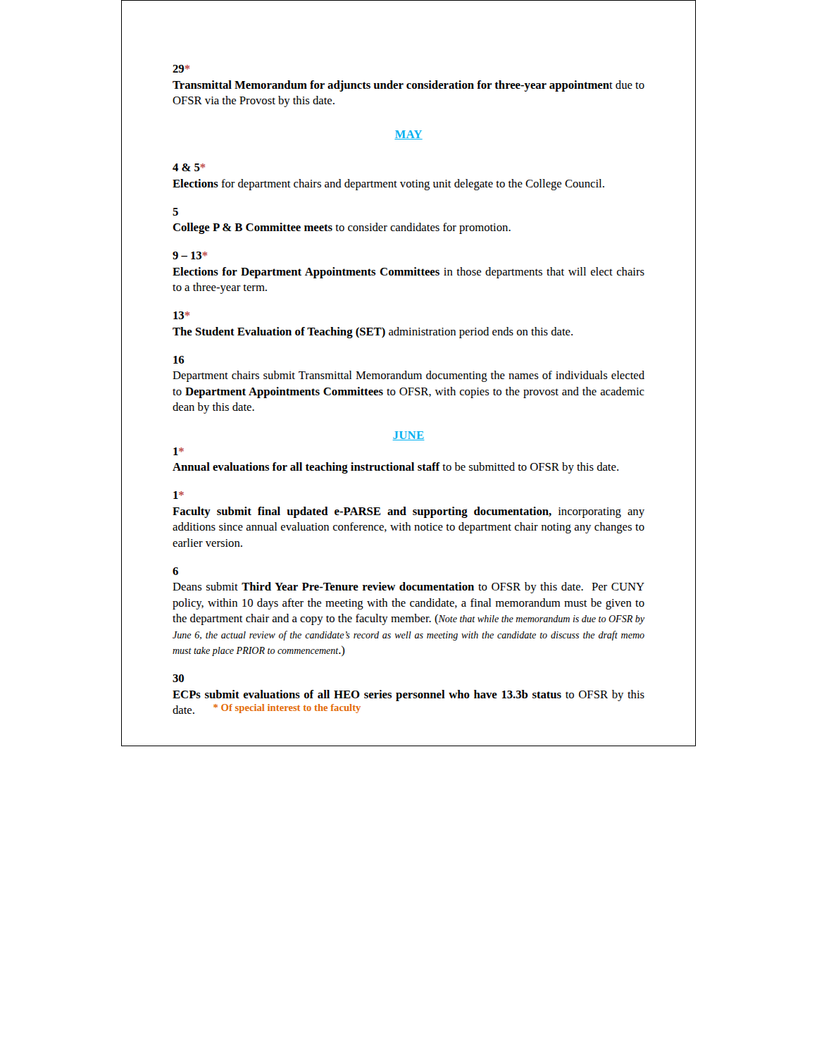29*
Transmittal Memorandum for adjuncts under consideration for three-year appointment due to OFSR via the Provost by this date.
MAY
4 & 5*
Elections for department chairs and department voting unit delegate to the College Council.
5
College P & B Committee meets to consider candidates for promotion.
9 – 13*
Elections for Department Appointments Committees in those departments that will elect chairs to a three-year term.
13*
The Student Evaluation of Teaching (SET) administration period ends on this date.
16
Department chairs submit Transmittal Memorandum documenting the names of individuals elected to Department Appointments Committees to OFSR, with copies to the provost and the academic dean by this date.
JUNE
1*
Annual evaluations for all teaching instructional staff to be submitted to OFSR by this date.
1*
Faculty submit final updated e-PARSE and supporting documentation, incorporating any additions since annual evaluation conference, with notice to department chair noting any changes to earlier version.
6
Deans submit Third Year Pre-Tenure review documentation to OFSR by this date. Per CUNY policy, within 10 days after the meeting with the candidate, a final memorandum must be given to the department chair and a copy to the faculty member. (Note that while the memorandum is due to OFSR by June 6, the actual review of the candidate’s record as well as meeting with the candidate to discuss the draft memo must take place PRIOR to commencement.)
30
ECPs submit evaluations of all HEO series personnel who have 13.3b status to OFSR by this date.
* Of special interest to the faculty